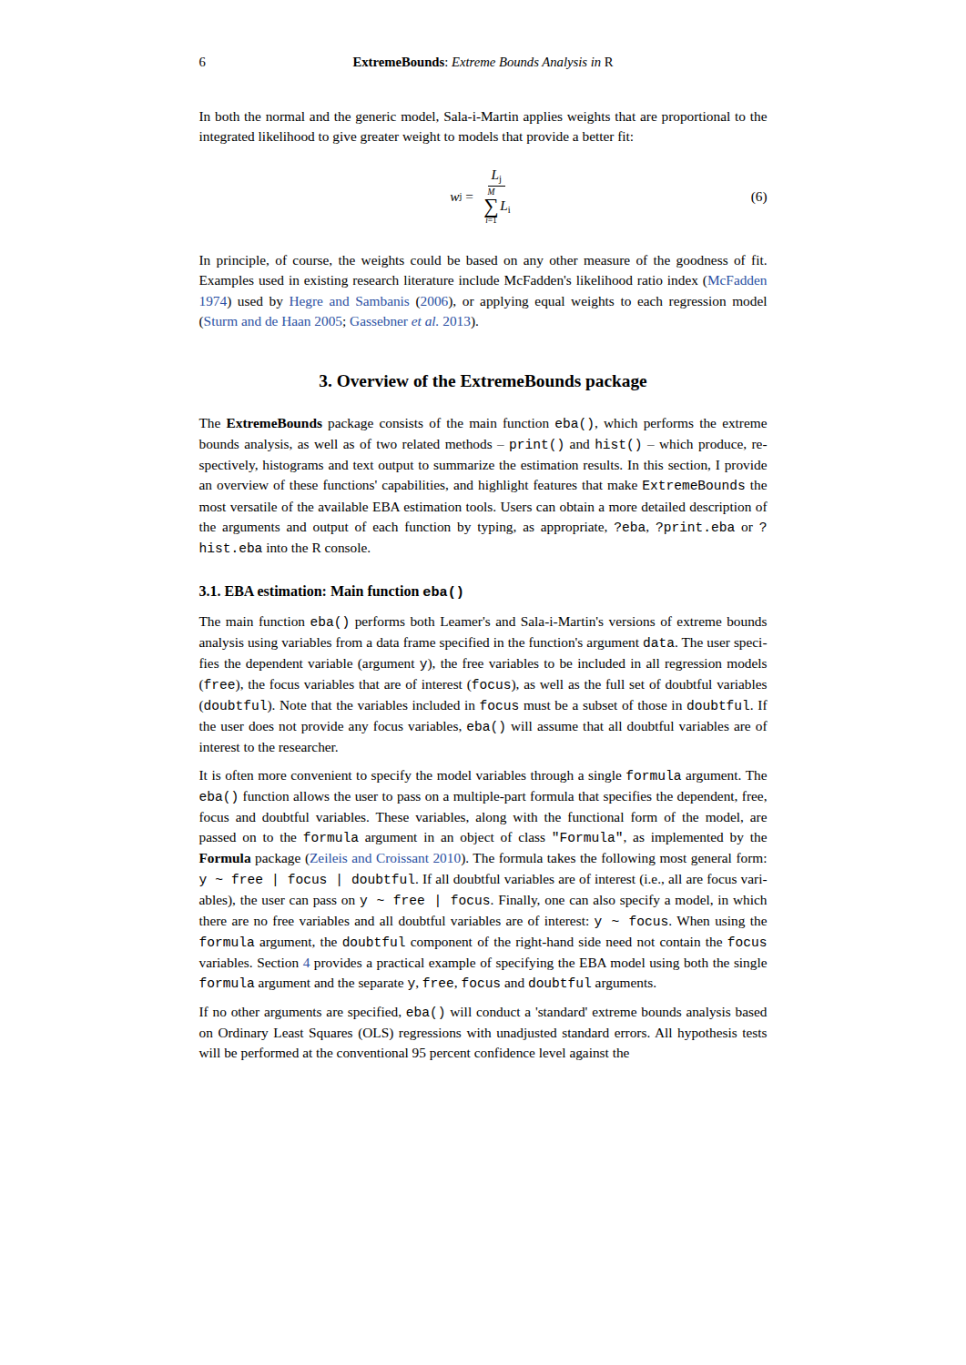6
ExtremeBounds: Extreme Bounds Analysis in R
In both the normal and the generic model, Sala-i-Martin applies weights that are proportional to the integrated likelihood to give greater weight to models that provide a better fit:
wj = Lj M∑i=1 Li
(6)
In principle, of course, the weights could be based on any other measure of the goodness of fit. Examples used in existing research literature include McFadden's likelihood ratio index (McFadden 1974) used by Hegre and Sambanis (2006), or applying equal weights to each regression model (Sturm and de Haan 2005; Gassebner et al. 2013).
3. Overview of the ExtremeBounds package
The ExtremeBounds package consists of the main function eba(), which performs the extreme bounds analysis, as well as of two related methods – print() and hist() – which produce, respectively, histograms and text output to summarize the estimation results. In this section, I provide an overview of these functions' capabilities, and highlight features that make ExtremeBounds the most versatile of the available EBA estimation tools. Users can obtain a more detailed description of the arguments and output of each function by typing, as appropriate, ?eba, ?print.eba or ?hist.eba into the R console.
3.1. EBA estimation: Main function eba()
The main function eba() performs both Leamer's and Sala-i-Martin's versions of extreme bounds analysis using variables from a data frame specified in the function's argument data. The user specifies the dependent variable (argument y), the free variables to be included in all regression models (free), the focus variables that are of interest (focus), as well as the full set of doubtful variables (doubtful). Note that the variables included in focus must be a subset of those in doubtful. If the user does not provide any focus variables, eba() will assume that all doubtful variables are of interest to the researcher.
It is often more convenient to specify the model variables through a single formula argument. The eba() function allows the user to pass on a multiple-part formula that specifies the dependent, free, focus and doubtful variables. These variables, along with the functional form of the model, are passed on to the formula argument in an object of class "Formula", as implemented by the Formula package (Zeileis and Croissant 2010). The formula takes the following most general form: y ~ free | focus | doubtful. If all doubtful variables are of interest (i.e., all are focus variables), the user can pass on y ~ free | focus. Finally, one can also specify a model, in which there are no free variables and all doubtful variables are of interest: y ~ focus. When using the formula argument, the doubtful component of the right-hand side need not contain the focus variables. Section 4 provides a practical example of specifying the EBA model using both the single formula argument and the separate y, free, focus and doubtful arguments.
If no other arguments are specified, eba() will conduct a 'standard' extreme bounds analysis based on Ordinary Least Squares (OLS) regressions with unadjusted standard errors. All hypothesis tests will be performed at the conventional 95 percent confidence level against the